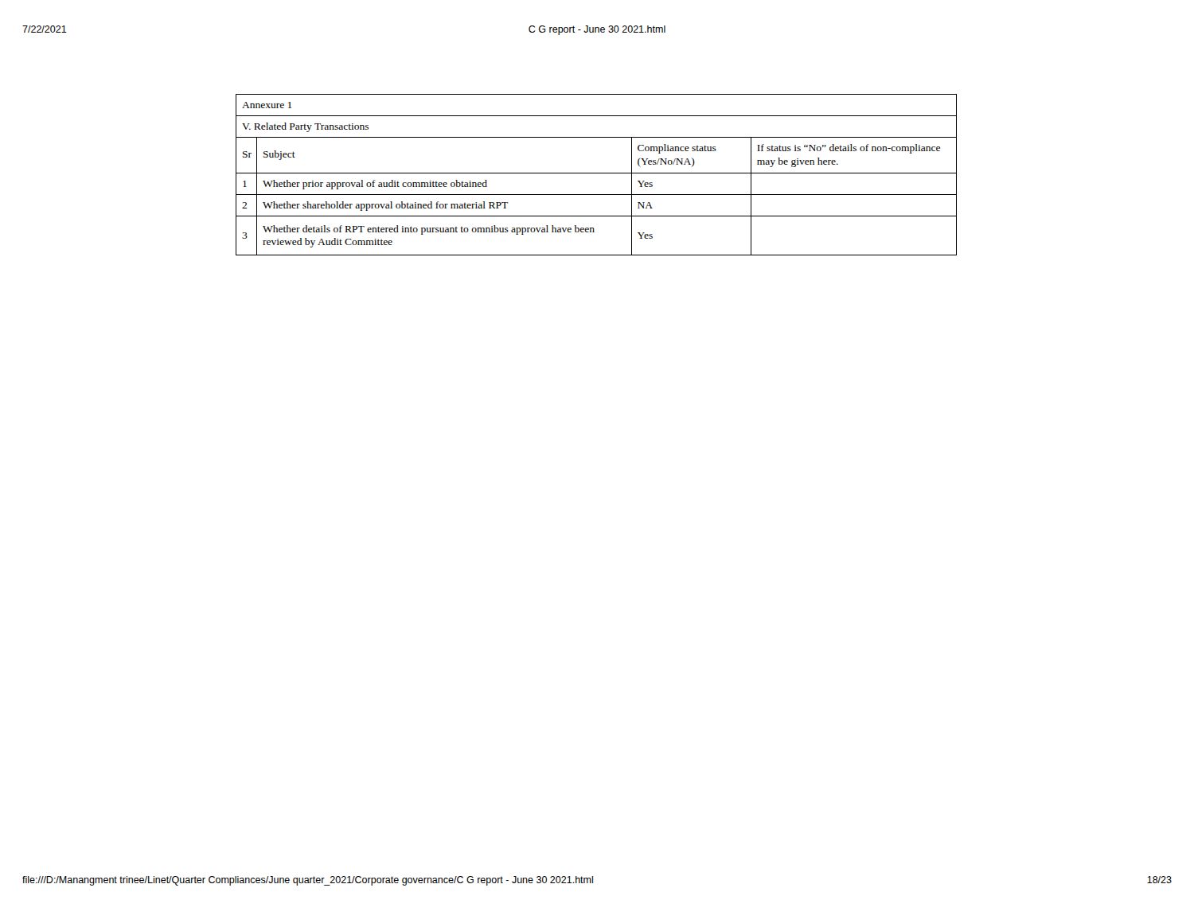7/22/2021
C G report - June 30 2021.html
| Annexure 1 |
| V. Related Party Transactions |
| Sr | Subject | Compliance status (Yes/No/NA) | If status is “No” details of non-compliance may be given here. |
| 1 | Whether prior approval of audit committee obtained | Yes | |
| 2 | Whether shareholder approval obtained for material RPT | NA | |
| 3 | Whether details of RPT entered into pursuant to omnibus approval have been reviewed by Audit Committee | Yes | |
file:///D:/Manangment trinee/Linet/Quarter Compliances/June quarter_2021/Corporate governance/C G report - June 30 2021.html
18/23